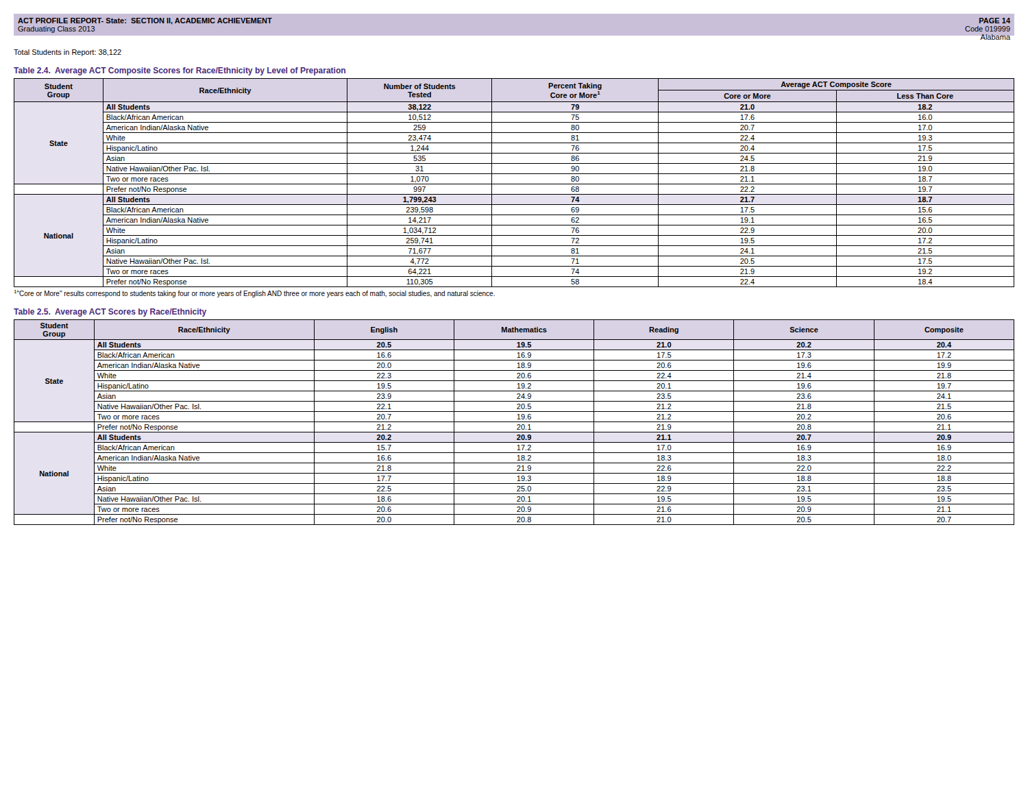ACT PROFILE REPORT- State: SECTION II, ACADEMIC ACHIEVEMENT
Graduating Class 2013
PAGE 14
Code 019999
Alabama
Total Students in Report: 38,122
Table 2.4. Average ACT Composite Scores for Race/Ethnicity by Level of Preparation
| Student Group | Race/Ethnicity | Number of Students Tested | Percent Taking Core or More 1 | Average ACT Composite Score |
| --- | --- | --- | --- | --- |
| Core or More | Less Than Core |
| State | All Students | 38,122 | 79 | 21.0 | 18.2 |
| Black/African American | 10,512 | 75 | 17.6 | 16.0 |
| American Indian/Alaska Native | 259 | 80 | 20.7 | 17.0 |
| White | 23,474 | 81 | 22.4 | 19.3 |
| Hispanic/Latino | 1,244 | 76 | 20.4 | 17.5 |
| Asian | 535 | 86 | 24.5 | 21.9 |
| Native Hawaiian/Other Pac. Isl. | 31 | 90 | 21.8 | 19.0 |
| Two or more races | 1,070 | 80 | 21.1 | 18.7 |
| | Prefer not/No Response | 997 | 68 | 22.2 | 19.7 |
| National | All Students | 1,799,243 | 74 | 21.7 | 18.7 |
| Black/African American | 239,598 | 69 | 17.5 | 15.6 |
| American Indian/Alaska Native | 14,217 | 62 | 19.1 | 16.5 |
| White | 1,034,712 | 76 | 22.9 | 20.0 |
| Hispanic/Latino | 259,741 | 72 | 19.5 | 17.2 |
| Asian | 71,677 | 81 | 24.1 | 21.5 |
| Native Hawaiian/Other Pac. Isl. | 4,772 | 71 | 20.5 | 17.5 |
| Two or more races | 64,221 | 74 | 21.9 | 19.2 |
| | Prefer not/No Response | 110,305 | 58 | 22.4 | 18.4 |
1"Core or More" results correspond to students taking four or more years of English AND three or more years each of math, social studies, and natural science.
Table 2.5. Average ACT Scores by Race/Ethnicity
| Student Group | Race/Ethnicity | English | Mathematics | Reading | Science | Composite |
| --- | --- | --- | --- | --- | --- | --- |
| State | All Students | 20.5 | 19.5 | 21.0 | 20.2 | 20.4 |
| Black/African American | 16.6 | 16.9 | 17.5 | 17.3 | 17.2 |
| American Indian/Alaska Native | 20.0 | 18.9 | 20.6 | 19.6 | 19.9 |
| White | 22.3 | 20.6 | 22.4 | 21.4 | 21.8 |
| Hispanic/Latino | 19.5 | 19.2 | 20.1 | 19.6 | 19.7 |
| Asian | 23.9 | 24.9 | 23.5 | 23.6 | 24.1 |
| Native Hawaiian/Other Pac. Isl. | 22.1 | 20.5 | 21.2 | 21.8 | 21.5 |
| Two or more races | 20.7 | 19.6 | 21.2 | 20.2 | 20.6 |
| | Prefer not/No Response | 21.2 | 20.1 | 21.9 | 20.8 | 21.1 |
| National | All Students | 20.2 | 20.9 | 21.1 | 20.7 | 20.9 |
| Black/African American | 15.7 | 17.2 | 17.0 | 16.9 | 16.9 |
| American Indian/Alaska Native | 16.6 | 18.2 | 18.3 | 18.3 | 18.0 |
| White | 21.8 | 21.9 | 22.6 | 22.0 | 22.2 |
| Hispanic/Latino | 17.7 | 19.3 | 18.9 | 18.8 | 18.8 |
| Asian | 22.5 | 25.0 | 22.9 | 23.1 | 23.5 |
| Native Hawaiian/Other Pac. Isl. | 18.6 | 20.1 | 19.5 | 19.5 | 19.5 |
| Two or more races | 20.6 | 20.9 | 21.6 | 20.9 | 21.1 |
| | Prefer not/No Response | 20.0 | 20.8 | 21.0 | 20.5 | 20.7 |